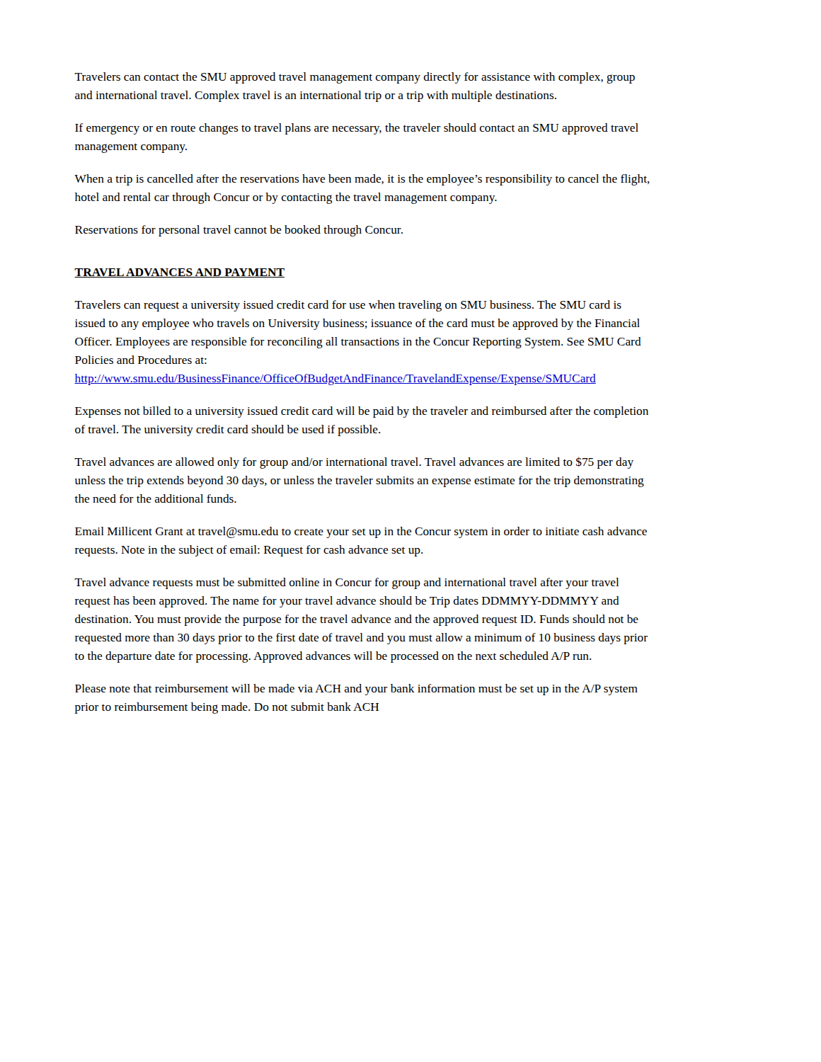Travelers can contact the SMU approved travel management company directly for assistance with complex, group and international travel. Complex travel is an international trip or a trip with multiple destinations.
If emergency or en route changes to travel plans are necessary, the traveler should contact an SMU approved travel management company.
When a trip is cancelled after the reservations have been made, it is the employee’s responsibility to cancel the flight, hotel and rental car through Concur or by contacting the travel management company.
Reservations for personal travel cannot be booked through Concur.
TRAVEL ADVANCES AND PAYMENT
Travelers can request a university issued credit card for use when traveling on SMU business. The SMU card is issued to any employee who travels on University business; issuance of the card must be approved by the Financial Officer. Employees are responsible for reconciling all transactions in the Concur Reporting System. See SMU Card Policies and Procedures at:
http://www.smu.edu/BusinessFinance/OfficeOfBudgetAndFinance/TravelandExpense/Expense/SMUCard
Expenses not billed to a university issued credit card will be paid by the traveler and reimbursed after the completion of travel. The university credit card should be used if possible.
Travel advances are allowed only for group and/or international travel. Travel advances are limited to $75 per day unless the trip extends beyond 30 days, or unless the traveler submits an expense estimate for the trip demonstrating the need for the additional funds.
Email Millicent Grant at travel@smu.edu to create your set up in the Concur system in order to initiate cash advance requests. Note in the subject of email: Request for cash advance set up.
Travel advance requests must be submitted online in Concur for group and international travel after your travel request has been approved. The name for your travel advance should be Trip dates DDMMYY-DDMMYY and destination. You must provide the purpose for the travel advance and the approved request ID. Funds should not be requested more than 30 days prior to the first date of travel and you must allow a minimum of 10 business days prior to the departure date for processing. Approved advances will be processed on the next scheduled A/P run.
Please note that reimbursement will be made via ACH and your bank information must be set up in the A/P system prior to reimbursement being made. Do not submit bank ACH